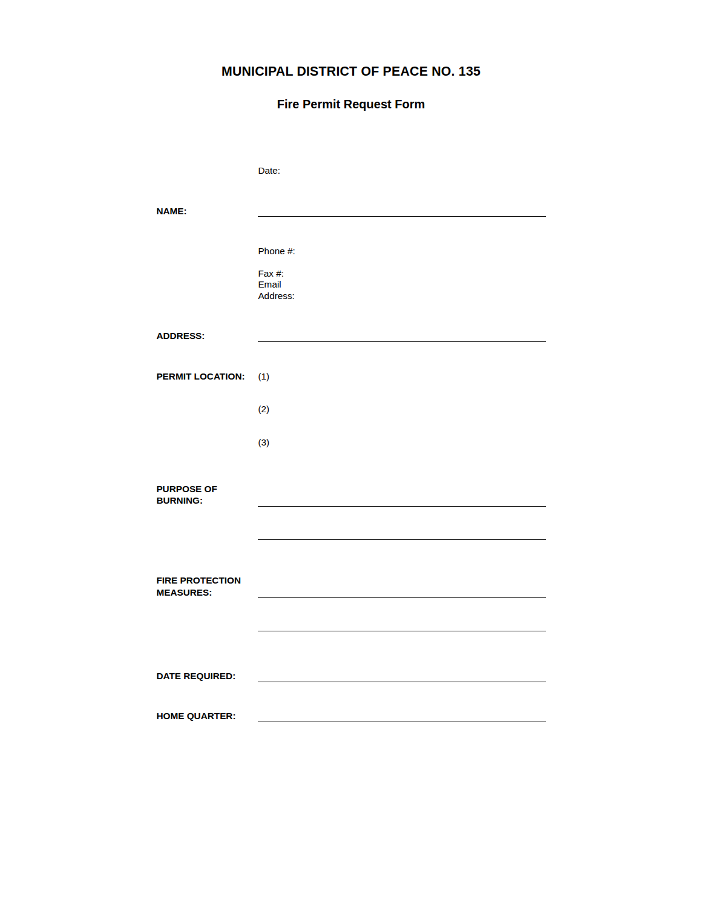MUNICIPAL DISTRICT OF PEACE NO. 135
Fire Permit Request Form
| | Date: | |
| NAME: | |
| | Phone #: | |
| | Fax #: | |
| | Email Address: | |
| ADDRESS: | |
| PERMIT LOCATION: | (1) | |
| | (2) | |
| | (3) | |
| PURPOSE OF BURNING: | |
| FIRE PROTECTION MEASURES: | |
| DATE REQUIRED: | |
| HOME QUARTER: | |